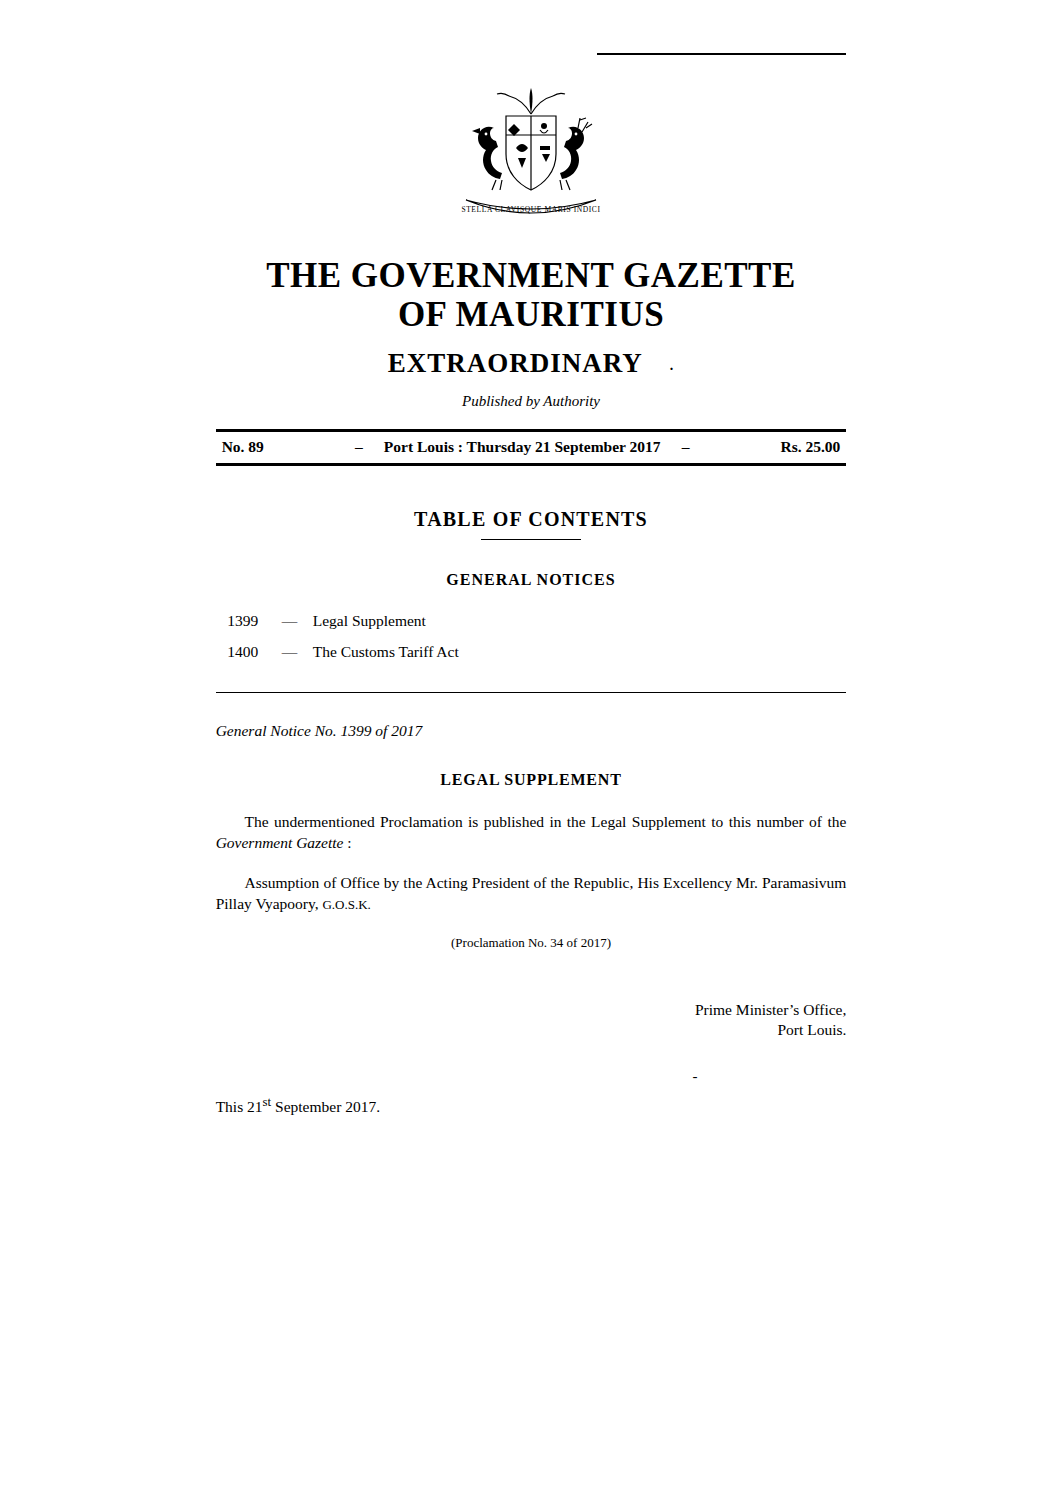STELLA CLAVISQUE MARIS INDICI
THE GOVERNMENT GAZETTE
OF MAURITIUS
EXTRAORDINARY.
Published by Authority
No. 89 –Port Louis : Thursday 21 September 2017– Rs. 25.00
TABLE OF CONTENTS
GENERAL NOTICES
1399—Legal Supplement
1400—The Customs Tariff Act
General Notice No. 1399 of 2017
LEGAL SUPPLEMENT
The undermentioned Proclamation is published in the Legal Supplement to this number of the Government Gazette :
Assumption of Office by the Acting President of the Republic, His Excellency Mr. Paramasivum Pillay Vyapoory, G.O.S.K.
(Proclamation No. 34 of 2017)
Prime Minister’s Office,
Port Louis.
This 21st September 2017.-